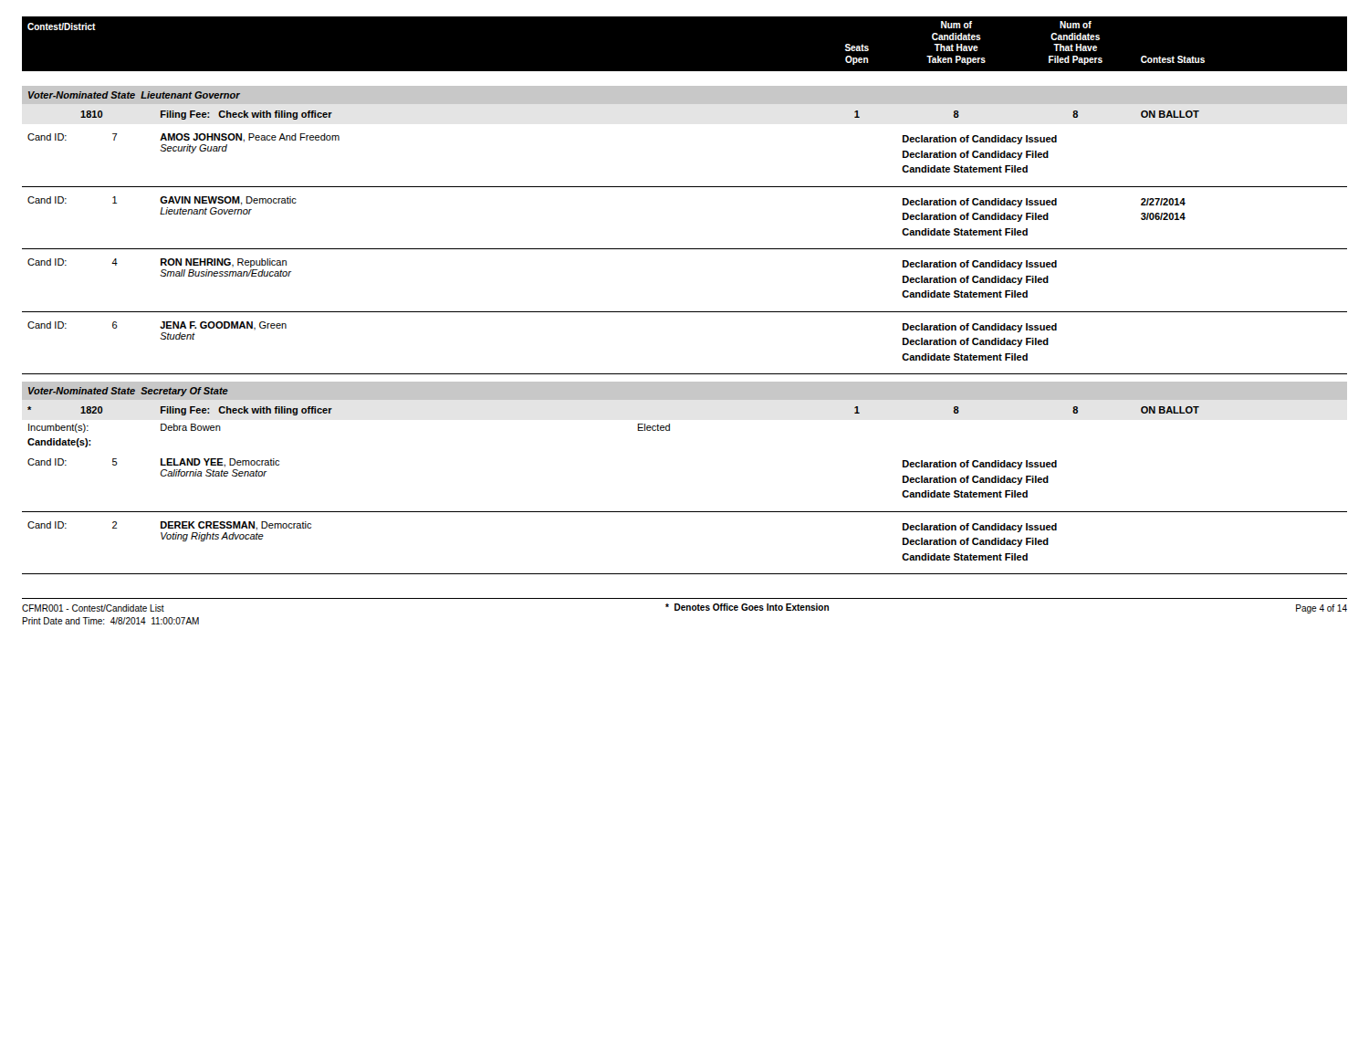| Contest/District | | Seats Open | Num of Candidates That Have Taken Papers | Num of Candidates That Have Filed Papers | Contest Status |
| Voter-Nominated State Lieutenant Governor |
| | 1810 | Filing Fee: Check with filing officer | 1 | 8 | 8 | ON BALLOT |
| Cand ID: | 7 | AMOS JOHNSON , Peace And Freedom Security Guard | | Declaration of Candidacy Issued Declaration of Candidacy Filed Candidate Statement Filed | |
| Cand ID: | 1 | GAVIN NEWSOM , Democratic Lieutenant Governor | | Declaration of Candidacy Issued Declaration of Candidacy Filed Candidate Statement Filed | 2/27/2014 3/06/2014 |
| Cand ID: | 4 | RON NEHRING , Republican Small Businessman/Educator | | Declaration of Candidacy Issued Declaration of Candidacy Filed Candidate Statement Filed | |
| Cand ID: | 6 | JENA F. GOODMAN , Green Student | | Declaration of Candidacy Issued Declaration of Candidacy Filed Candidate Statement Filed | |
| Voter-Nominated State Secretary Of State |
| * | 1820 | Filing Fee: Check with filing officer | 1 | 8 | 8 | ON BALLOT |
| Incumbent(s): | Debra Bowen | Elected | | | | |
| Candidate(s): | | | | | |
| Cand ID: | 5 | LELAND YEE , Democratic California State Senator | | Declaration of Candidacy Issued Declaration of Candidacy Filed Candidate Statement Filed | |
| Cand ID: | 2 | DEREK CRESSMAN , Democratic Voting Rights Advocate | | Declaration of Candidacy Issued Declaration of Candidacy Filed Candidate Statement Filed | |
CFMR001 - Contest/Candidate List
Print Date and Time: 4/8/2014 11:00:07AM
Page 4 of 14
* Denotes Office Goes Into Extension